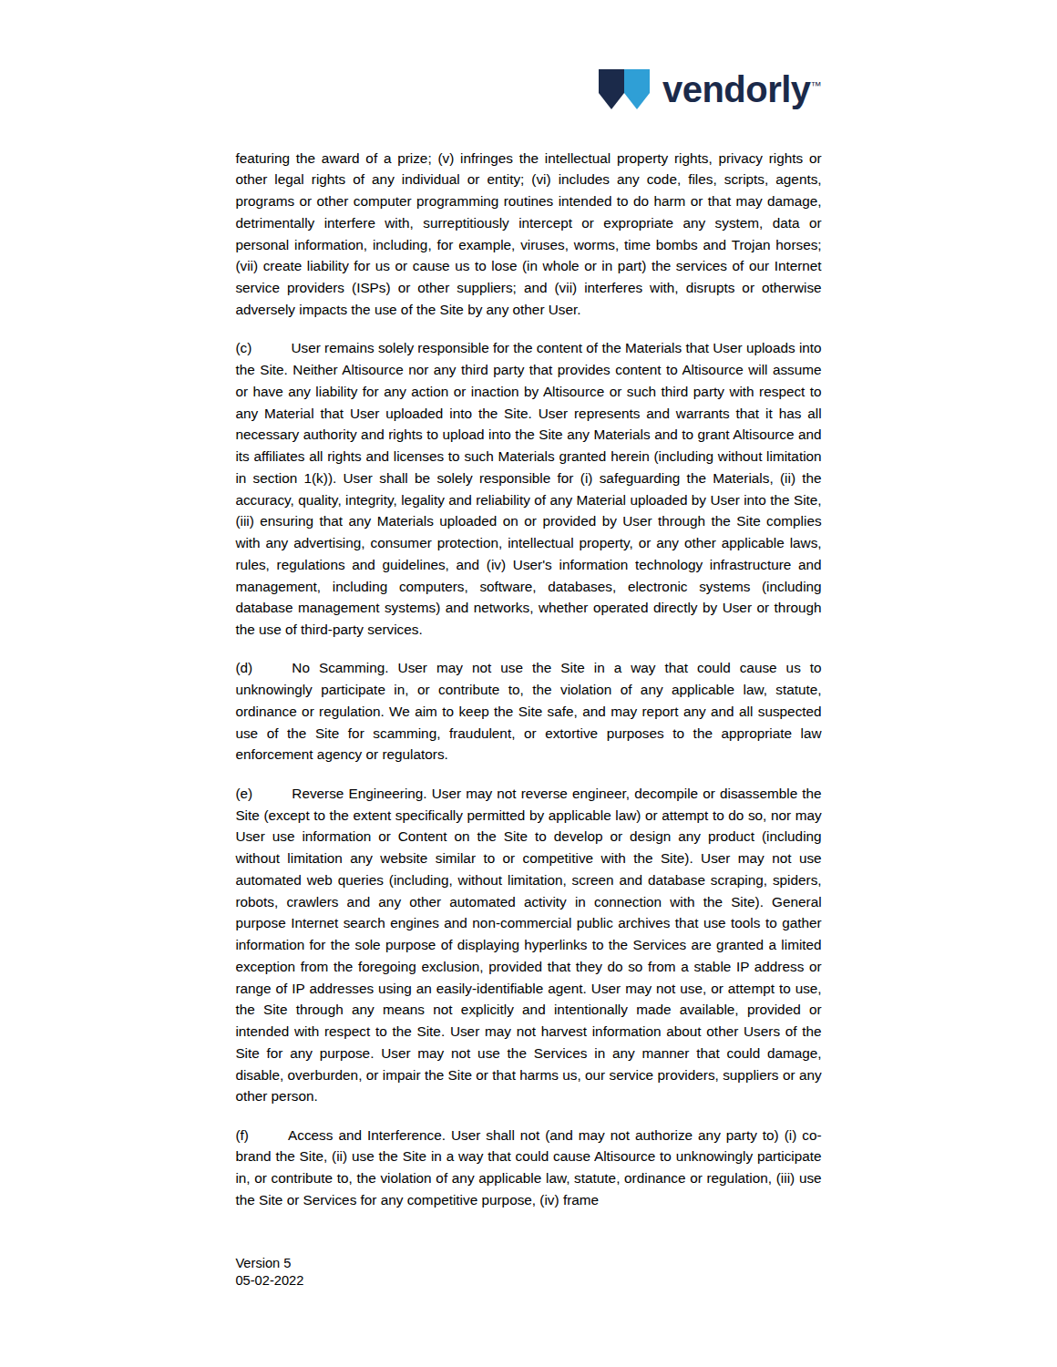vendorly™
featuring the award of a prize; (v) infringes the intellectual property rights, privacy rights or other legal rights of any individual or entity; (vi) includes any code, files, scripts, agents, programs or other computer programming routines intended to do harm or that may damage, detrimentally interfere with, surreptitiously intercept or expropriate any system, data or personal information, including, for example, viruses, worms, time bombs and Trojan horses; (vii) create liability for us or cause us to lose (in whole or in part) the services of our Internet service providers (ISPs) or other suppliers; and (vii) interferes with, disrupts or otherwise adversely impacts the use of the Site by any other User.
(c) User remains solely responsible for the content of the Materials that User uploads into the Site. Neither Altisource nor any third party that provides content to Altisource will assume or have any liability for any action or inaction by Altisource or such third party with respect to any Material that User uploaded into the Site. User represents and warrants that it has all necessary authority and rights to upload into the Site any Materials and to grant Altisource and its affiliates all rights and licenses to such Materials granted herein (including without limitation in section 1(k)). User shall be solely responsible for (i) safeguarding the Materials, (ii) the accuracy, quality, integrity, legality and reliability of any Material uploaded by User into the Site, (iii) ensuring that any Materials uploaded on or provided by User through the Site complies with any advertising, consumer protection, intellectual property, or any other applicable laws, rules, regulations and guidelines, and (iv) User's information technology infrastructure and management, including computers, software, databases, electronic systems (including database management systems) and networks, whether operated directly by User or through the use of third-party services.
(d) No Scamming. User may not use the Site in a way that could cause us to unknowingly participate in, or contribute to, the violation of any applicable law, statute, ordinance or regulation. We aim to keep the Site safe, and may report any and all suspected use of the Site for scamming, fraudulent, or extortive purposes to the appropriate law enforcement agency or regulators.
(e) Reverse Engineering. User may not reverse engineer, decompile or disassemble the Site (except to the extent specifically permitted by applicable law) or attempt to do so, nor may User use information or Content on the Site to develop or design any product (including without limitation any website similar to or competitive with the Site). User may not use automated web queries (including, without limitation, screen and database scraping, spiders, robots, crawlers and any other automated activity in connection with the Site). General purpose Internet search engines and non-commercial public archives that use tools to gather information for the sole purpose of displaying hyperlinks to the Services are granted a limited exception from the foregoing exclusion, provided that they do so from a stable IP address or range of IP addresses using an easily-identifiable agent. User may not use, or attempt to use, the Site through any means not explicitly and intentionally made available, provided or intended with respect to the Site. User may not harvest information about other Users of the Site for any purpose. User may not use the Services in any manner that could damage, disable, overburden, or impair the Site or that harms us, our service providers, suppliers or any other person.
(f) Access and Interference. User shall not (and may not authorize any party to) (i) co-brand the Site, (ii) use the Site in a way that could cause Altisource to unknowingly participate in, or contribute to, the violation of any applicable law, statute, ordinance or regulation, (iii) use the Site or Services for any competitive purpose, (iv) frame
Version 5
05-02-2022